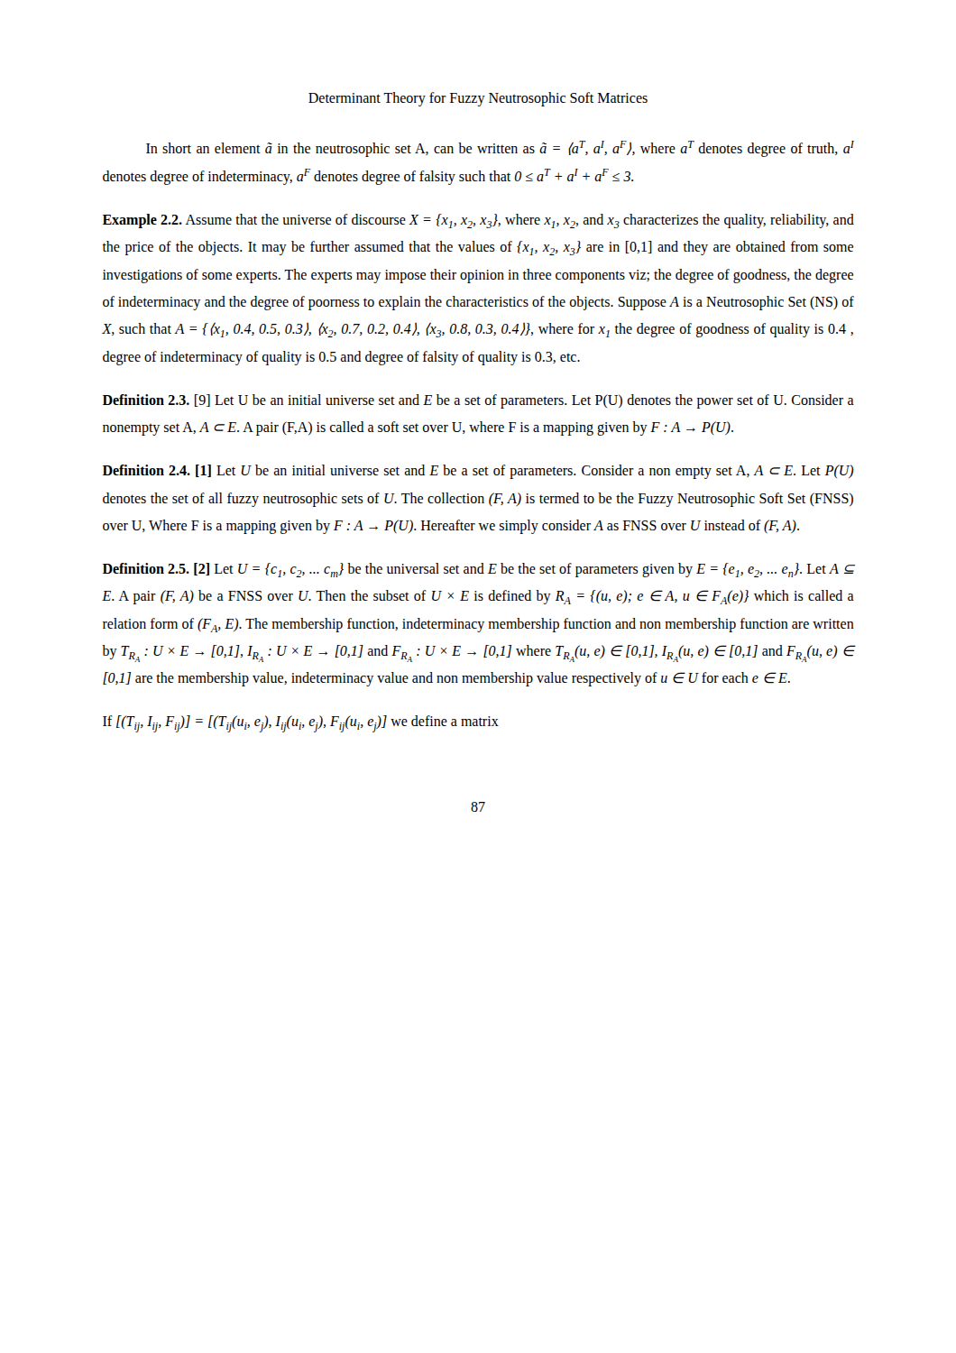Determinant Theory for Fuzzy Neutrosophic Soft Matrices
In short an element ã in the neutrosophic set A, can be written as ã = ⟨aT, aI, aF⟩, where aT denotes degree of truth, aI denotes degree of indeterminacy, aF denotes degree of falsity such that 0 ≤ aT + aI + aF ≤ 3.
Example 2.2. Assume that the universe of discourse X = {x1, x2, x3}, where x1, x2, and x3 characterizes the quality, reliability, and the price of the objects. It may be further assumed that the values of {x1, x2, x3} are in [0,1] and they are obtained from some investigations of some experts. The experts may impose their opinion in three components viz; the degree of goodness, the degree of indeterminacy and the degree of poorness to explain the characteristics of the objects. Suppose A is a Neutrosophic Set (NS) of X, such that A = {⟨x1, 0.4, 0.5, 0.3⟩, ⟨x2, 0.7, 0.2, 0.4⟩, ⟨x3, 0.8, 0.3, 0.4⟩}, where for x1 the degree of goodness of quality is 0.4 , degree of indeterminacy of quality is 0.5 and degree of falsity of quality is 0.3, etc.
Definition 2.3. [9] Let U be an initial universe set and E be a set of parameters. Let P(U) denotes the power set of U. Consider a nonempty set A, A ⊂ E. A pair (F,A) is called a soft set over U, where F is a mapping given by F : A → P(U).
Definition 2.4. [1] Let U be an initial universe set and E be a set of parameters. Consider a non empty set A, A ⊂ E. Let P(U) denotes the set of all fuzzy neutrosophic sets of U. The collection (F, A) is termed to be the Fuzzy Neutrosophic Soft Set (FNSS) over U, Where F is a mapping given by F : A → P(U). Hereafter we simply consider A as FNSS over U instead of (F, A).
Definition 2.5. [2] Let U = {c1, c2, ... cm} be the universal set and E be the set of parameters given by E = {e1, e2, ... en}. Let A ⊆ E. A pair (F, A) be a FNSS over U. Then the subset of U × E is defined by RA = {(u, e); e ∈ A, u ∈ FA(e)} which is called a relation form of (FA, E). The membership function, indeterminacy membership function and non membership function are written by TRA : U × E → [0,1], IRA : U × E → [0,1] and FRA : U × E → [0,1] where TRA(u, e) ∈ [0,1], IRA(u, e) ∈ [0,1] and FRA(u, e) ∈ [0,1] are the membership value, indeterminacy value and non membership value respectively of u ∈ U for each e ∈ E.
If [(Tij, Iij, Fij)] = [(Tij(ui, ej), Iij(ui, ej), Fij(ui, ej)] we define a matrix
87